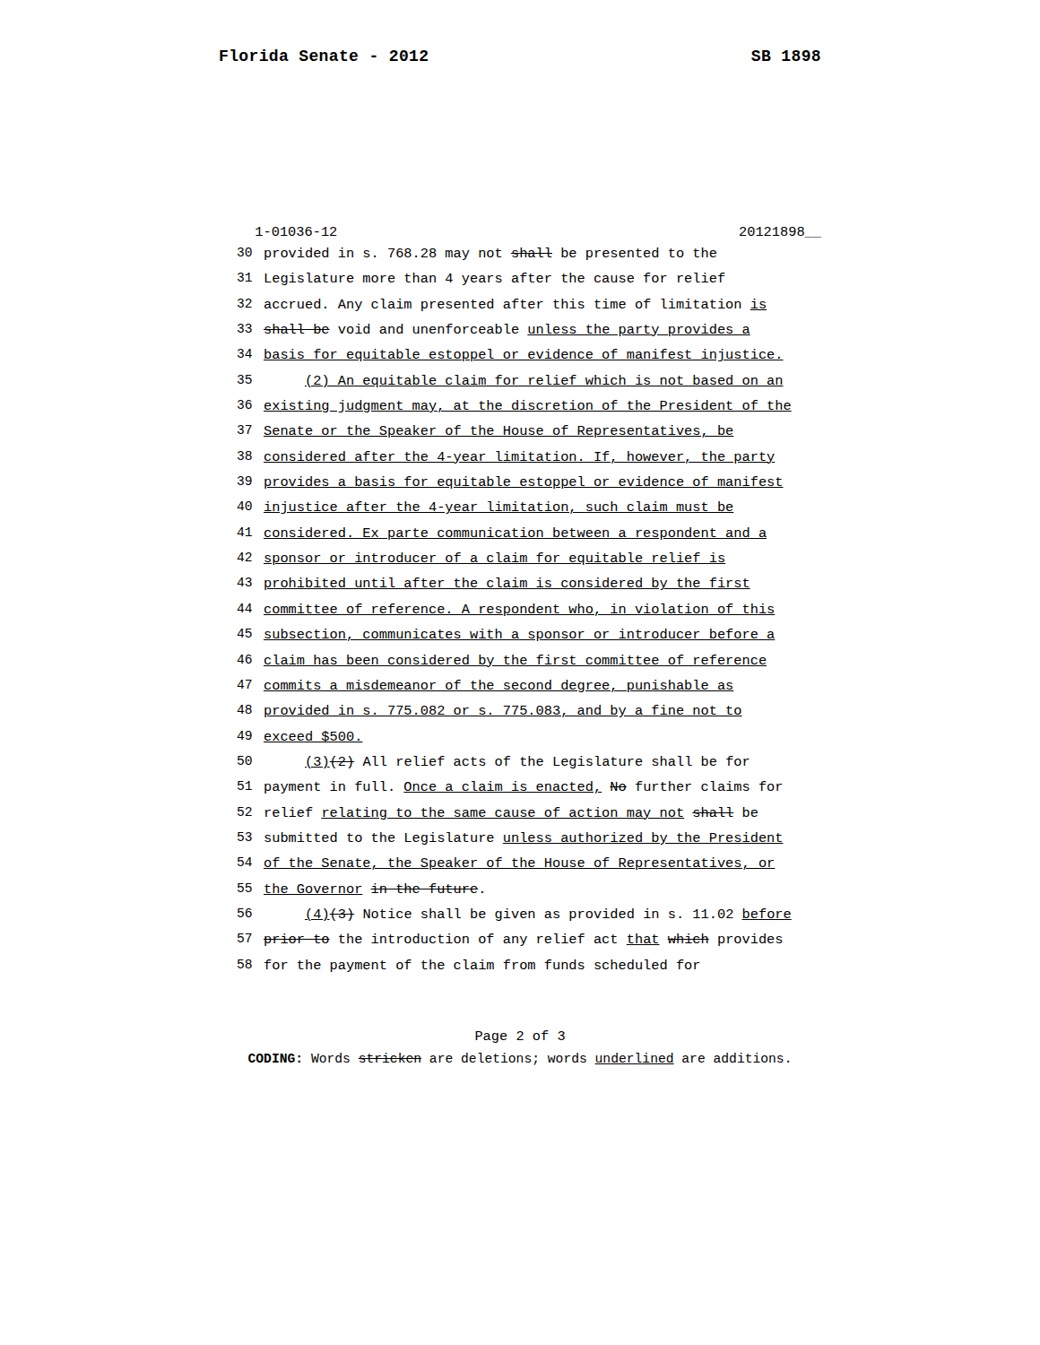Florida Senate - 2012 SB 1898
1-01036-12 20121898__
| 30 | provided in s. 768.28 may not shall be presented to the |
| 31 | Legislature more than 4 years after the cause for relief |
| 32 | accrued. Any claim presented after this time of limitation is |
| 33 | shall be void and unenforceable unless the party provides a |
| 34 | basis for equitable estoppel or evidence of manifest injustice. |
| 35 | (2) An equitable claim for relief which is not based on an |
| 36 | existing judgment may, at the discretion of the President of the |
| 37 | Senate or the Speaker of the House of Representatives, be |
| 38 | considered after the 4-year limitation. If, however, the party |
| 39 | provides a basis for equitable estoppel or evidence of manifest |
| 40 | injustice after the 4-year limitation, such claim must be |
| 41 | considered. Ex parte communication between a respondent and a |
| 42 | sponsor or introducer of a claim for equitable relief is |
| 43 | prohibited until after the claim is considered by the first |
| 44 | committee of reference. A respondent who, in violation of this |
| 45 | subsection, communicates with a sponsor or introducer before a |
| 46 | claim has been considered by the first committee of reference |
| 47 | commits a misdemeanor of the second degree, punishable as |
| 48 | provided in s. 775.082 or s. 775.083, and by a fine not to |
| 49 | exceed $500. |
| 50 | (3) (2) All relief acts of the Legislature shall be for |
| 51 | payment in full. Once a claim is enacted, No further claims for |
| 52 | relief relating to the same cause of action may not shall be |
| 53 | submitted to the Legislature unless authorized by the President |
| 54 | of the Senate, the Speaker of the House of Representatives, or |
| 55 | the Governor in the future . |
| 56 | (4) (3) Notice shall be given as provided in s. 11.02 before |
| 57 | prior to the introduction of any relief act that which provides |
| 58 | for the payment of the claim from funds scheduled for |
Page 2 of 3
CODING: Words stricken are deletions; words underlined are additions.